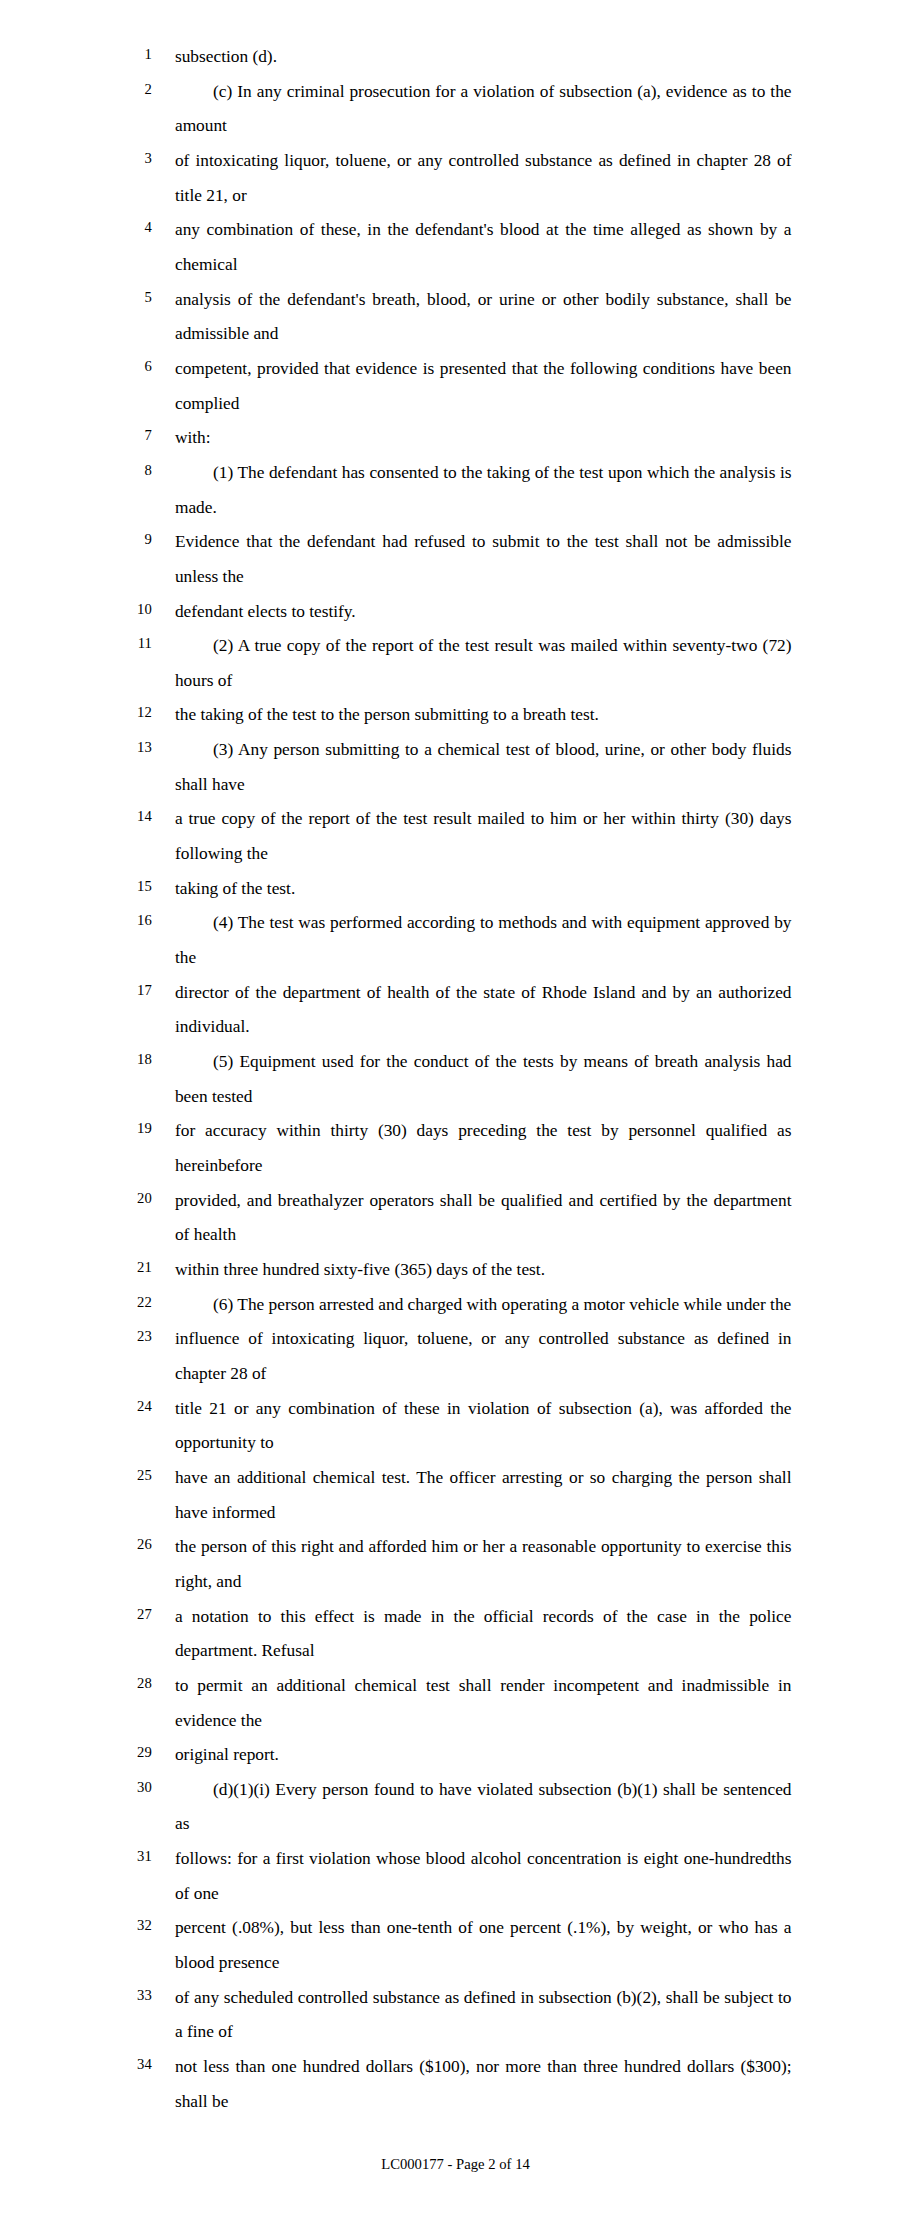subsection (d).
(c) In any criminal prosecution for a violation of subsection (a), evidence as to the amount
of intoxicating liquor, toluene, or any controlled substance as defined in chapter 28 of title 21, or
any combination of these, in the defendant's blood at the time alleged as shown by a chemical
analysis of the defendant's breath, blood, or urine or other bodily substance, shall be admissible and
competent, provided that evidence is presented that the following conditions have been complied
with:
(1) The defendant has consented to the taking of the test upon which the analysis is made.
Evidence that the defendant had refused to submit to the test shall not be admissible unless the
defendant elects to testify.
(2) A true copy of the report of the test result was mailed within seventy-two (72) hours of
the taking of the test to the person submitting to a breath test.
(3) Any person submitting to a chemical test of blood, urine, or other body fluids shall have
a true copy of the report of the test result mailed to him or her within thirty (30) days following the
taking of the test.
(4) The test was performed according to methods and with equipment approved by the
director of the department of health of the state of Rhode Island and by an authorized individual.
(5) Equipment used for the conduct of the tests by means of breath analysis had been tested
for accuracy within thirty (30) days preceding the test by personnel qualified as hereinbefore
provided, and breathalyzer operators shall be qualified and certified by the department of health
within three hundred sixty-five (365) days of the test.
(6) The person arrested and charged with operating a motor vehicle while under the
influence of intoxicating liquor, toluene, or any controlled substance as defined in chapter 28 of
title 21 or any combination of these in violation of subsection (a), was afforded the opportunity to
have an additional chemical test. The officer arresting or so charging the person shall have informed
the person of this right and afforded him or her a reasonable opportunity to exercise this right, and
a notation to this effect is made in the official records of the case in the police department. Refusal
to permit an additional chemical test shall render incompetent and inadmissible in evidence the
original report.
(d)(1)(i) Every person found to have violated subsection (b)(1) shall be sentenced as
follows: for a first violation whose blood alcohol concentration is eight one-hundredths of one
percent (.08%), but less than one-tenth of one percent (.1%), by weight, or who has a blood presence
of any scheduled controlled substance as defined in subsection (b)(2), shall be subject to a fine of
not less than one hundred dollars ($100), nor more than three hundred dollars ($300); shall be
LC000177 - Page 2 of 14